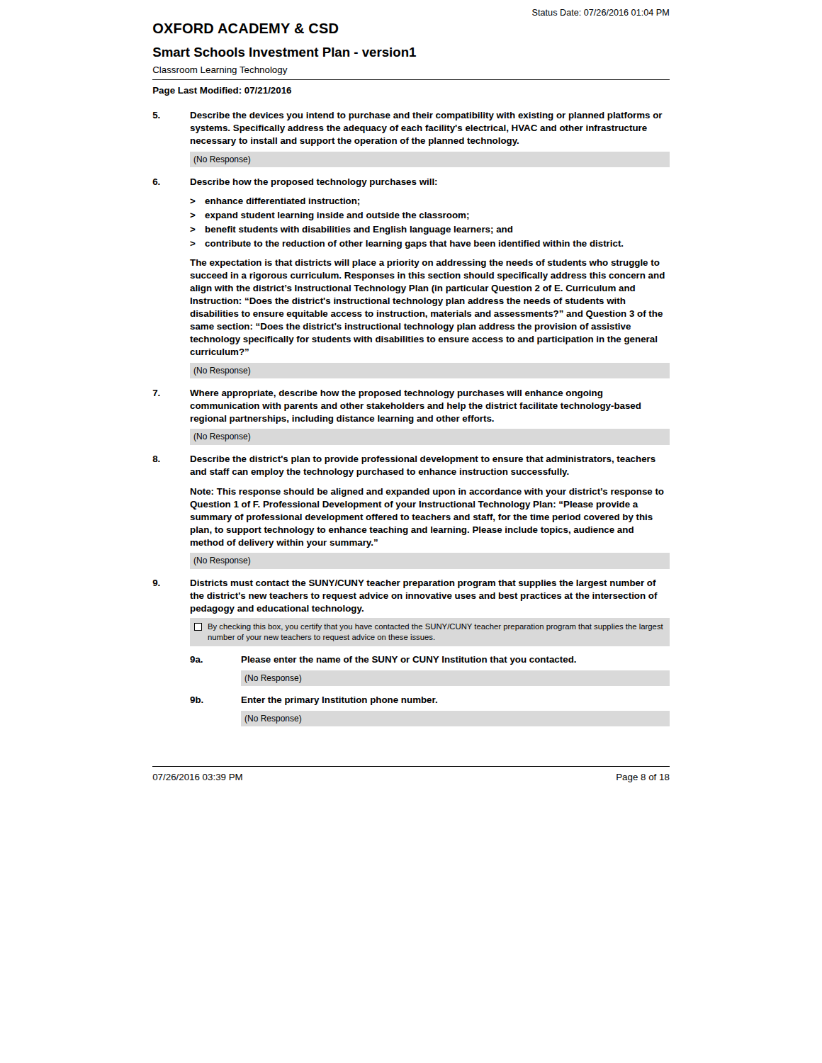Status Date: 07/26/2016 01:04 PM
OXFORD ACADEMY & CSD
Smart Schools Investment Plan - version1
Classroom Learning Technology
Page Last Modified: 07/21/2016
| 5. | Describe the devices you intend to purchase and their compatibility with existing or planned platforms or systems. Specifically address the adequacy of each facility's electrical, HVAC and other infrastructure necessary to install and support the operation of the planned technology. (No Response) |
| 6. | Describe how the proposed technology purchases will: enhance differentiated instruction; expand student learning inside and outside the classroom; benefit students with disabilities and English language learners; and contribute to the reduction of other learning gaps that have been identified within the district. The expectation is that districts will place a priority on addressing the needs of students who struggle to succeed in a rigorous curriculum. Responses in this section should specifically address this concern and align with the district’s Instructional Technology Plan (in particular Question 2 of E. Curriculum and Instruction: “Does the district's instructional technology plan address the needs of students with disabilities to ensure equitable access to instruction, materials and assessments?” and Question 3 of the same section: “Does the district's instructional technology plan address the provision of assistive technology specifically for students with disabilities to ensure access to and participation in the general curriculum?” (No Response) |
| 7. | Where appropriate, describe how the proposed technology purchases will enhance ongoing communication with parents and other stakeholders and help the district facilitate technology-based regional partnerships, including distance learning and other efforts. (No Response) |
| 8. | Describe the district's plan to provide professional development to ensure that administrators, teachers and staff can employ the technology purchased to enhance instruction successfully. Note: This response should be aligned and expanded upon in accordance with your district’s response to Question 1 of F. Professional Development of your Instructional Technology Plan: “Please provide a summary of professional development offered to teachers and staff, for the time period covered by this plan, to support technology to enhance teaching and learning. Please include topics, audience and method of delivery within your summary.” (No Response) |
| 9. | Districts must contact the SUNY/CUNY teacher preparation program that supplies the largest number of the district's new teachers to request advice on innovative uses and best practices at the intersection of pedagogy and educational technology. By checking this box, you certify that you have contacted the SUNY/CUNY teacher preparation program that supplies the largest number of your new teachers to request advice on these issues. / 9a. / Please enter the name of the SUNY or CUNY Institution that you contacted. (No Response) / / 9b. / Enter the primary Institution phone number. (No Response) / |
07/26/2016 03:39 PM Page 8 of 18